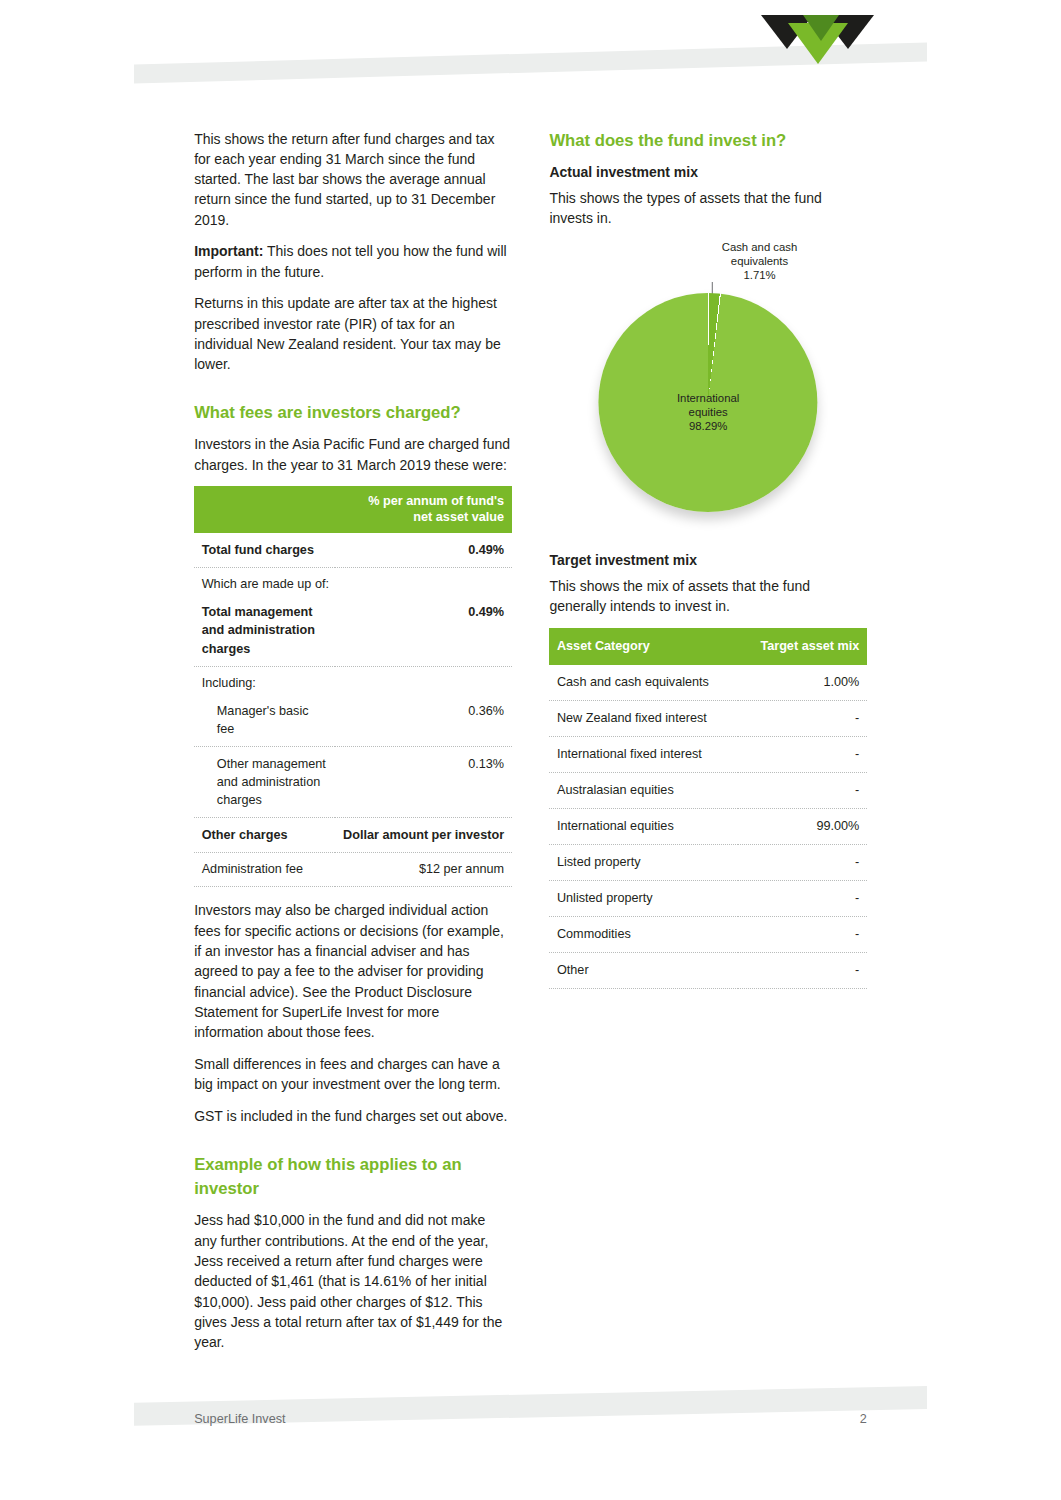This shows the return after fund charges and tax for each year ending 31 March since the fund started. The last bar shows the average annual return since the fund started, up to 31 December 2019.
Important: This does not tell you how the fund will perform in the future.
Returns in this update are after tax at the highest prescribed investor rate (PIR) of tax for an individual New Zealand resident. Your tax may be lower.
What fees are investors charged?
Investors in the Asia Pacific Fund are charged fund charges. In the year to 31 March 2019 these were:
| | % per annum of fund's net asset value |
| --- | --- |
| Total fund charges | 0.49% |
| Which are made up of: |
| Total management and administration charges | 0.49% |
| Including: |
| Manager's basic fee | 0.36% |
| Other management and administration charges | 0.13% |
| Other charges | Dollar amount per investor |
| Administration fee | $12 per annum |
Investors may also be charged individual action fees for specific actions or decisions (for example, if an investor has a financial adviser and has agreed to pay a fee to the adviser for providing financial advice). See the Product Disclosure Statement for SuperLife Invest for more information about those fees.
Small differences in fees and charges can have a big impact on your investment over the long term.
GST is included in the fund charges set out above.
Example of how this applies to an investor
Jess had $10,000 in the fund and did not make any further contributions. At the end of the year, Jess received a return after fund charges were deducted of $1,461 (that is 14.61% of her initial $10,000). Jess paid other charges of $12. This gives Jess a total return after tax of $1,449 for the year.
What does the fund invest in?
Actual investment mix
This shows the types of assets that the fund invests in.
Cash and cash
equivalents
1.71%
International
equities
98.29%
Target investment mix
This shows the mix of assets that the fund generally intends to invest in.
| Asset Category | Target asset mix |
| --- | --- |
| Cash and cash equivalents | 1.00% |
| New Zealand fixed interest | - |
| International fixed interest | - |
| Australasian equities | - |
| International equities | 99.00% |
| Listed property | - |
| Unlisted property | - |
| Commodities | - |
| Other | - |
SuperLife Invest 2